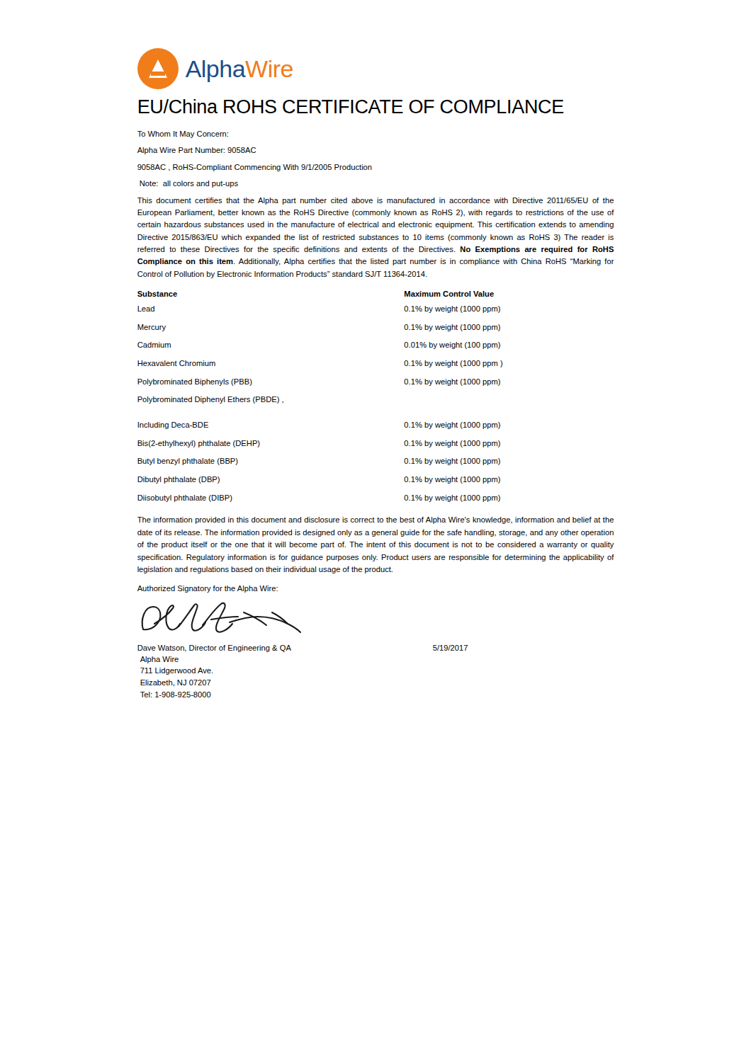Alpha Wire
EU/China ROHS CERTIFICATE OF COMPLIANCE
To Whom It May Concern:
Alpha Wire Part Number: 9058AC
9058AC , RoHS-Compliant Commencing With 9/1/2005 Production
Note: all colors and put-ups
This document certifies that the Alpha part number cited above is manufactured in accordance with Directive 2011/65/EU of the European Parliament, better known as the RoHS Directive (commonly known as RoHS 2), with regards to restrictions of the use of certain hazardous substances used in the manufacture of electrical and electronic equipment. This certification extends to amending Directive 2015/863/EU which expanded the list of restricted substances to 10 items (commonly known as RoHS 3) The reader is referred to these Directives for the specific definitions and extents of the Directives. No Exemptions are required for RoHS Compliance on this item. Additionally, Alpha certifies that the listed part number is in compliance with China RoHS “Marking for Control of Pollution by Electronic Information Products” standard SJ/T 11364-2014.
| Substance | Maximum Control Value |
| --- | --- |
| Lead | 0.1% by weight (1000 ppm) |
| Mercury | 0.1% by weight (1000 ppm) |
| Cadmium | 0.01% by weight (100 ppm) |
| Hexavalent Chromium | 0.1% by weight (1000 ppm ) |
| Polybrominated Biphenyls (PBB) | 0.1% by weight (1000 ppm) |
| Polybrominated Diphenyl Ethers (PBDE) , | |
| Including Deca-BDE | 0.1% by weight (1000 ppm) |
| Bis(2-ethylhexyl) phthalate (DEHP) | 0.1% by weight (1000 ppm) |
| Butyl benzyl phthalate (BBP) | 0.1% by weight (1000 ppm) |
| Dibutyl phthalate (DBP) | 0.1% by weight (1000 ppm) |
| Diisobutyl phthalate (DIBP) | 0.1% by weight (1000 ppm) |
The information provided in this document and disclosure is correct to the best of Alpha Wire's knowledge, information and belief at the date of its release. The information provided is designed only as a general guide for the safe handling, storage, and any other operation of the product itself or the one that it will become part of. The intent of this document is not to be considered a warranty or quality specification. Regulatory information is for guidance purposes only. Product users are responsible for determining the applicability of legislation and regulations based on their individual usage of the product.
Authorized Signatory for the Alpha Wire:
Dave Watson, Director of Engineering & QA
5/19/2017
Alpha Wire
711 Lidgerwood Ave.
Elizabeth, NJ 07207
Tel: 1-908-925-8000